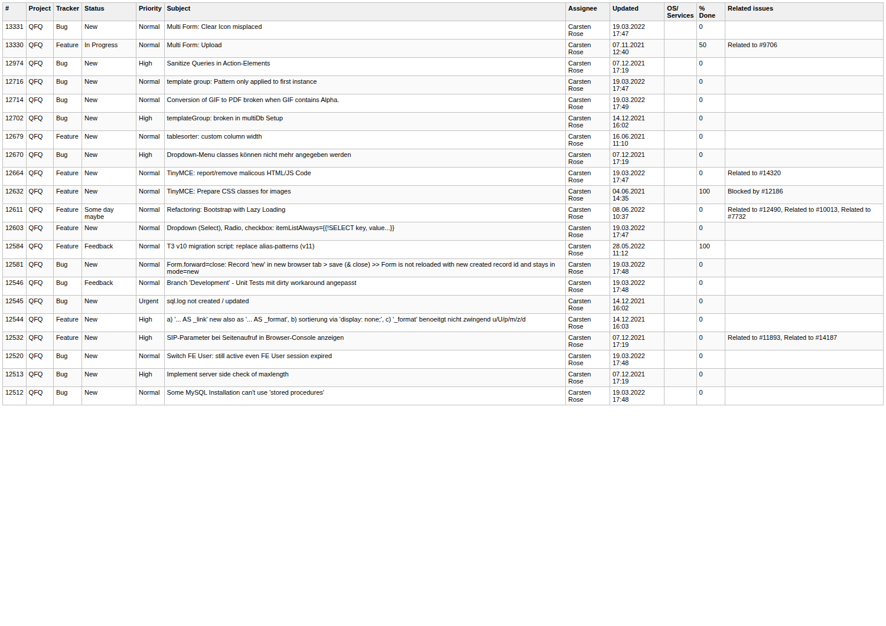| # | Project | Tracker | Status | Priority | Subject | Assignee | Updated | OS/ Services | % Done | Related issues |
| --- | --- | --- | --- | --- | --- | --- | --- | --- | --- | --- |
| 13331 | QFQ | Bug | New | Normal | Multi Form: Clear Icon misplaced | Carsten Rose | 19.03.2022 17:47 | | 0 | |
| 13330 | QFQ | Feature | In Progress | Normal | Multi Form: Upload | Carsten Rose | 07.11.2021 12:40 | | 50 | Related to #9706 |
| 12974 | QFQ | Bug | New | High | Sanitize Queries in Action-Elements | Carsten Rose | 07.12.2021 17:19 | | 0 | |
| 12716 | QFQ | Bug | New | Normal | template group: Pattern only applied to first instance | Carsten Rose | 19.03.2022 17:47 | | 0 | |
| 12714 | QFQ | Bug | New | Normal | Conversion of GIF to PDF broken when GIF contains Alpha. | Carsten Rose | 19.03.2022 17:49 | | 0 | |
| 12702 | QFQ | Bug | New | High | templateGroup: broken in multiDb Setup | Carsten Rose | 14.12.2021 16:02 | | 0 | |
| 12679 | QFQ | Feature | New | Normal | tablesorter: custom column width | Carsten Rose | 16.06.2021 11:10 | | 0 | |
| 12670 | QFQ | Bug | New | High | Dropdown-Menu classes können nicht mehr angegeben werden | Carsten Rose | 07.12.2021 17:19 | | 0 | |
| 12664 | QFQ | Feature | New | Normal | TinyMCE: report/remove malicous HTML/JS Code | Carsten Rose | 19.03.2022 17:47 | | 0 | Related to #14320 |
| 12632 | QFQ | Feature | New | Normal | TinyMCE: Prepare CSS classes for images | Carsten Rose | 04.06.2021 14:35 | | 100 | Blocked by #12186 |
| 12611 | QFQ | Feature | Some day maybe | Normal | Refactoring: Bootstrap with Lazy Loading | Carsten Rose | 08.06.2022 10:37 | | 0 | Related to #12490, Related to #10013, Related to #7732 |
| 12603 | QFQ | Feature | New | Normal | Dropdown (Select), Radio, checkbox: itemListAlways={{!SELECT key, value...}} | Carsten Rose | 19.03.2022 17:47 | | 0 | |
| 12584 | QFQ | Feature | Feedback | Normal | T3 v10 migration script: replace alias-patterns (v11) | Carsten Rose | 28.05.2022 11:12 | | 100 | |
| 12581 | QFQ | Bug | New | Normal | Form.forward=close: Record 'new' in new browser tab > save (& close) >> Form is not reloaded with new created record id and stays in mode=new | Carsten Rose | 19.03.2022 17:48 | | 0 | |
| 12546 | QFQ | Bug | Feedback | Normal | Branch 'Development' - Unit Tests mit dirty workaround angepasst | Carsten Rose | 19.03.2022 17:48 | | 0 | |
| 12545 | QFQ | Bug | New | Urgent | sql.log not created / updated | Carsten Rose | 14.12.2021 16:02 | | 0 | |
| 12544 | QFQ | Feature | New | High | a) '... AS _link' new also as '... AS _format', b) sortierung via 'display: none;', c) '_format' benoeitgt nicht zwingend u/U/p/m/z/d | Carsten Rose | 14.12.2021 16:03 | | 0 | |
| 12532 | QFQ | Feature | New | High | SIP-Parameter bei Seitenaufruf in Browser-Console anzeigen | Carsten Rose | 07.12.2021 17:19 | | 0 | Related to #11893, Related to #14187 |
| 12520 | QFQ | Bug | New | Normal | Switch FE User: still active even FE User session expired | Carsten Rose | 19.03.2022 17:48 | | 0 | |
| 12513 | QFQ | Bug | New | High | Implement server side check of maxlength | Carsten Rose | 07.12.2021 17:19 | | 0 | |
| 12512 | QFQ | Bug | New | Normal | Some MySQL Installation can't use 'stored procedures' | Carsten Rose | 19.03.2022 17:48 | | 0 | |